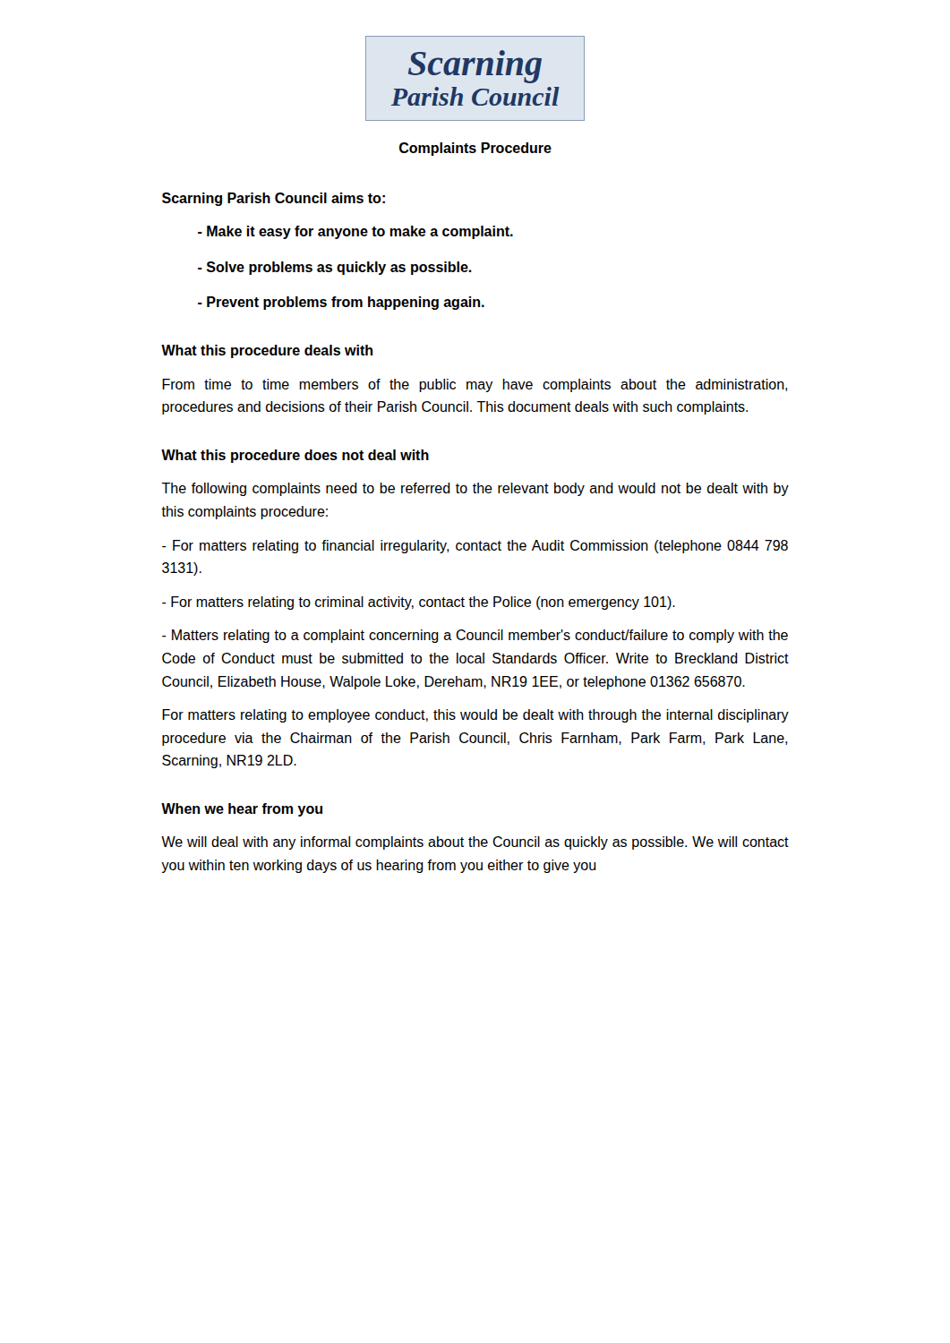Scarning
Parish Council
Complaints Procedure
Scarning Parish Council aims to:
- Make it easy for anyone to make a complaint.
- Solve problems as quickly as possible.
- Prevent problems from happening again.
What this procedure deals with
From time to time members of the public may have complaints about the administration, procedures and decisions of their Parish Council. This document deals with such complaints.
What this procedure does not deal with
The following complaints need to be referred to the relevant body and would not be dealt with by this complaints procedure:
- For matters relating to financial irregularity, contact the Audit Commission (telephone 0844 798 3131).
- For matters relating to criminal activity, contact the Police (non emergency 101).
- Matters relating to a complaint concerning a Council member's conduct/failure to comply with the Code of Conduct must be submitted to the local Standards Officer. Write to Breckland District Council, Elizabeth House, Walpole Loke, Dereham, NR19 1EE, or telephone 01362 656870.
For matters relating to employee conduct, this would be dealt with through the internal disciplinary procedure via the Chairman of the Parish Council, Chris Farnham, Park Farm, Park Lane, Scarning, NR19 2LD.
When we hear from you
We will deal with any informal complaints about the Council as quickly as possible. We will contact you within ten working days of us hearing from you either to give you